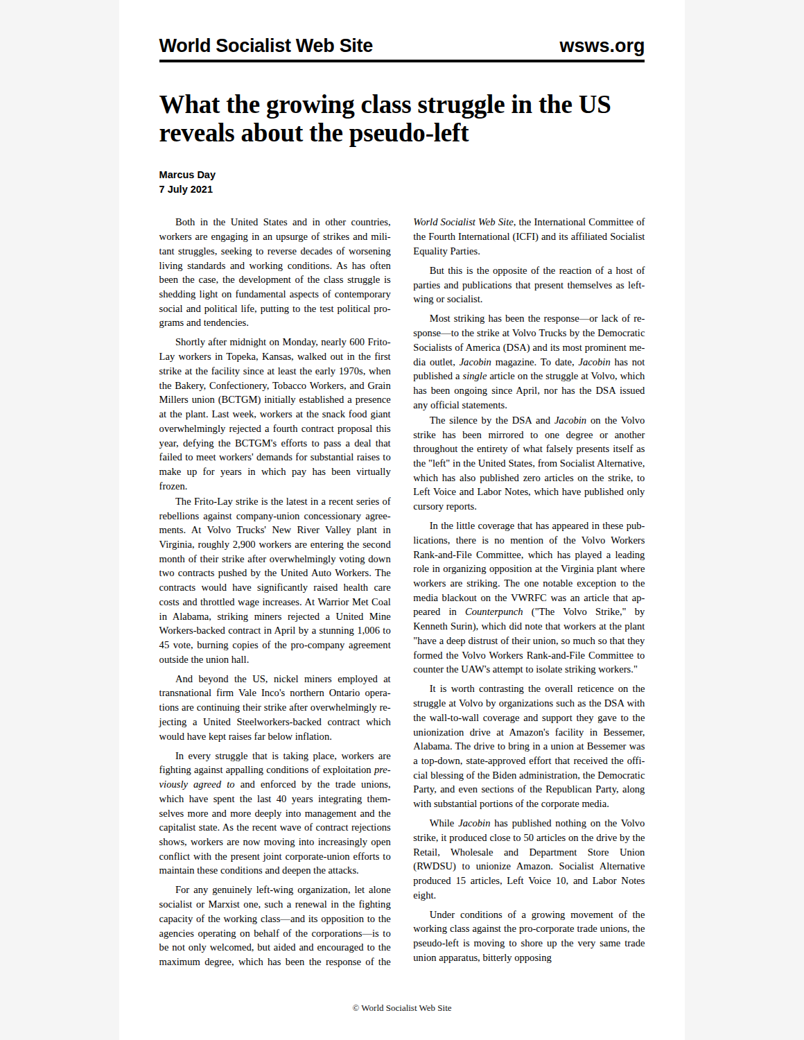World Socialist Web Site
wsws.org
What the growing class struggle in the US reveals about the pseudo-left
Marcus Day 7 July 2021
Both in the United States and in other countries, workers are engaging in an upsurge of strikes and militant struggles, seeking to reverse decades of worsening living standards and working conditions. As has often been the case, the development of the class struggle is shedding light on fundamental aspects of contemporary social and political life, putting to the test political programs and tendencies.
Shortly after midnight on Monday, nearly 600 Frito-Lay workers in Topeka, Kansas, walked out in the first strike at the facility since at least the early 1970s, when the Bakery, Confectionery, Tobacco Workers, and Grain Millers union (BCTGM) initially established a presence at the plant. Last week, workers at the snack food giant overwhelmingly rejected a fourth contract proposal this year, defying the BCTGM's efforts to pass a deal that failed to meet workers' demands for substantial raises to make up for years in which pay has been virtually frozen.
The Frito-Lay strike is the latest in a recent series of rebellions against company-union concessionary agreements. At Volvo Trucks' New River Valley plant in Virginia, roughly 2,900 workers are entering the second month of their strike after overwhelmingly voting down two contracts pushed by the United Auto Workers. The contracts would have significantly raised health care costs and throttled wage increases. At Warrior Met Coal in Alabama, striking miners rejected a United Mine Workers-backed contract in April by a stunning 1,006 to 45 vote, burning copies of the pro-company agreement outside the union hall.
And beyond the US, nickel miners employed at transnational firm Vale Inco's northern Ontario operations are continuing their strike after overwhelmingly rejecting a United Steelworkers-backed contract which would have kept raises far below inflation.
In every struggle that is taking place, workers are fighting against appalling conditions of exploitation previously agreed to and enforced by the trade unions, which have spent the last 40 years integrating themselves more and more deeply into management and the capitalist state. As the recent wave of contract rejections shows, workers are now moving into increasingly open conflict with the present joint corporate-union efforts to maintain these conditions and deepen the attacks.
For any genuinely left-wing organization, let alone socialist or Marxist one, such a renewal in the fighting capacity of the working class—and its opposition to the agencies operating on behalf of the corporations—is to be not only welcomed, but aided and encouraged to the maximum degree, which has been the response of the World Socialist Web Site, the International Committee of the Fourth International (ICFI) and its affiliated Socialist Equality Parties.
But this is the opposite of the reaction of a host of parties and publications that present themselves as left-wing or socialist.
Most striking has been the response—or lack of response—to the strike at Volvo Trucks by the Democratic Socialists of America (DSA) and its most prominent media outlet, Jacobin magazine. To date, Jacobin has not published a single article on the struggle at Volvo, which has been ongoing since April, nor has the DSA issued any official statements.
The silence by the DSA and Jacobin on the Volvo strike has been mirrored to one degree or another throughout the entirety of what falsely presents itself as the "left" in the United States, from Socialist Alternative, which has also published zero articles on the strike, to Left Voice and Labor Notes, which have published only cursory reports.
In the little coverage that has appeared in these publications, there is no mention of the Volvo Workers Rank-and-File Committee, which has played a leading role in organizing opposition at the Virginia plant where workers are striking. The one notable exception to the media blackout on the VWRFC was an article that appeared in Counterpunch ("The Volvo Strike," by Kenneth Surin), which did note that workers at the plant "have a deep distrust of their union, so much so that they formed the Volvo Workers Rank-and-File Committee to counter the UAW's attempt to isolate striking workers."
It is worth contrasting the overall reticence on the struggle at Volvo by organizations such as the DSA with the wall-to-wall coverage and support they gave to the unionization drive at Amazon's facility in Bessemer, Alabama. The drive to bring in a union at Bessemer was a top-down, state-approved effort that received the official blessing of the Biden administration, the Democratic Party, and even sections of the Republican Party, along with substantial portions of the corporate media.
While Jacobin has published nothing on the Volvo strike, it produced close to 50 articles on the drive by the Retail, Wholesale and Department Store Union (RWDSU) to unionize Amazon. Socialist Alternative produced 15 articles, Left Voice 10, and Labor Notes eight.
Under conditions of a growing movement of the working class against the pro-corporate trade unions, the pseudo-left is moving to shore up the very same trade union apparatus, bitterly opposing
© World Socialist Web Site